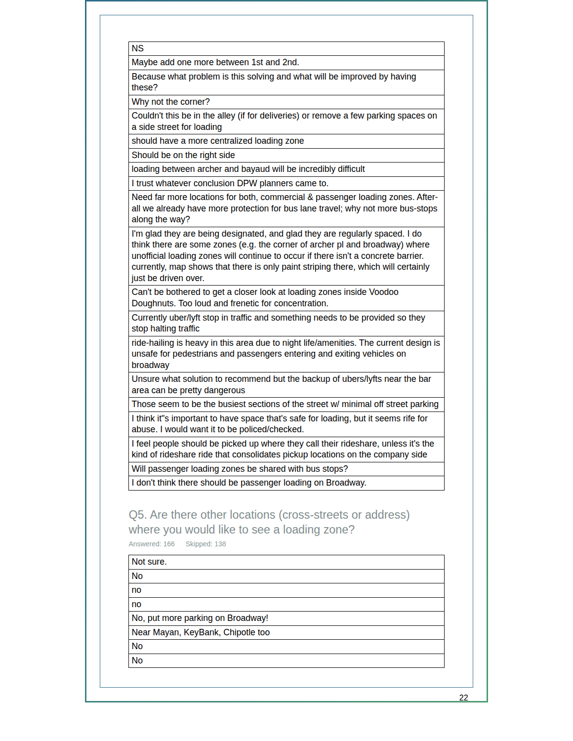| NS |
| Maybe add one more between 1st and 2nd. |
| Because what problem is this solving and what will be improved by having these? |
| Why not the corner? |
| Couldn't this be in the alley (if for deliveries) or remove a few parking spaces on a side street for loading |
| should have a more centralized loading zone |
| Should be on the right side |
| loading between archer and bayaud will be incredibly difficult |
| I trust whatever conclusion DPW planners came to. |
| Need far more locations for both, commercial & passenger loading zones. After-all we already have more protection for bus lane travel; why not more bus-stops along the way? |
| I'm glad they are being designated, and glad they are regularly spaced. I do think there are some zones (e.g. the corner of archer pl and broadway) where unofficial loading zones will continue to occur if there isn't a concrete barrier. currently, map shows that there is only paint striping there, which will certainly just be driven over. |
| Can't be bothered to get a closer look at loading zones inside Voodoo Doughnuts. Too loud and frenetic for concentration. |
| Currently uber/lyft stop in traffic and something needs to be provided so they stop halting traffic |
| ride-hailing is heavy in this area due to night life/amenities. The current design is unsafe for pedestrians and passengers entering and exiting vehicles on broadway |
| Unsure what solution to recommend but the backup of ubers/lyfts near the bar area can be pretty dangerous |
| Those seem to be the busiest sections of the street w/ minimal off street parking |
| I think it"s important to have space that's safe for loading, but it seems rife for abuse. I would want it to be policed/checked. |
| I feel people should be picked up where they call their rideshare, unless it's the kind of rideshare ride that consolidates pickup locations on the company side |
| Will passenger loading zones be shared with bus stops? |
| I don't think there should be passenger loading on Broadway. |
Q5. Are there other locations (cross-streets or address) where you would like to see a loading zone?
Answered: 166 Skipped: 138
| Not sure. |
| No |
| no |
| no |
| No, put more parking on Broadway! |
| Near Mayan, KeyBank, Chipotle too |
| No |
| No |
22